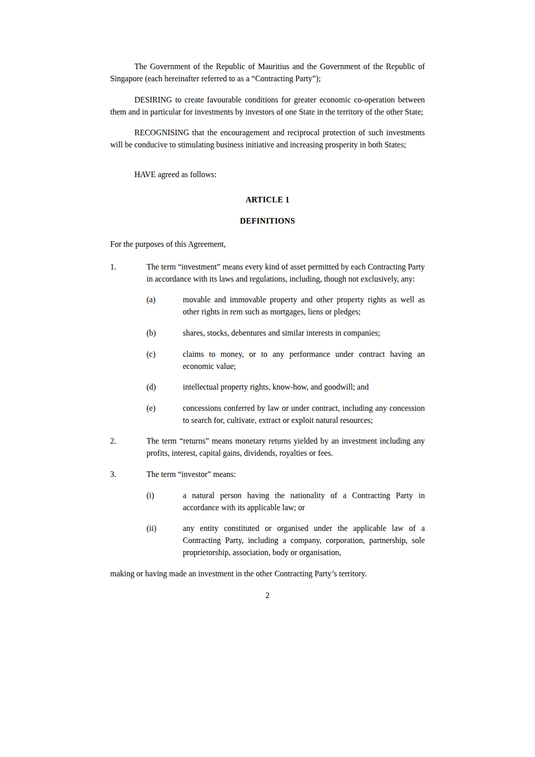The Government of the Republic of Mauritius and the Government of the Republic of Singapore (each hereinafter referred to as a “Contracting Party”);
DESIRING to create favourable conditions for greater economic co-operation between them and in particular for investments by investors of one State in the territory of the other State;
RECOGNISING that the encouragement and reciprocal protection of such investments will be conducive to stimulating business initiative and increasing prosperity in both States;
HAVE agreed as follows:
ARTICLE 1
DEFINITIONS
For the purposes of this Agreement,
1. The term “investment” means every kind of asset permitted by each Contracting Party in accordance with its laws and regulations, including, though not exclusively, any:
(a) movable and immovable property and other property rights as well as other rights in rem such as mortgages, liens or pledges;
(b) shares, stocks, debentures and similar interests in companies;
(c) claims to money, or to any performance under contract having an economic value;
(d) intellectual property rights, know-how, and goodwill; and
(e) concessions conferred by law or under contract, including any concession to search for, cultivate, extract or exploit natural resources;
2. The term “returns” means monetary returns yielded by an investment including any profits, interest, capital gains, dividends, royalties or fees.
3. The term “investor” means:
(i) a natural person having the nationality of a Contracting Party in accordance with its applicable law; or
(ii) any entity constituted or organised under the applicable law of a Contracting Party, including a company, corporation, partnership, sole proprietorship, association, body or organisation,
making or having made an investment in the other Contracting Party’s territory.
2